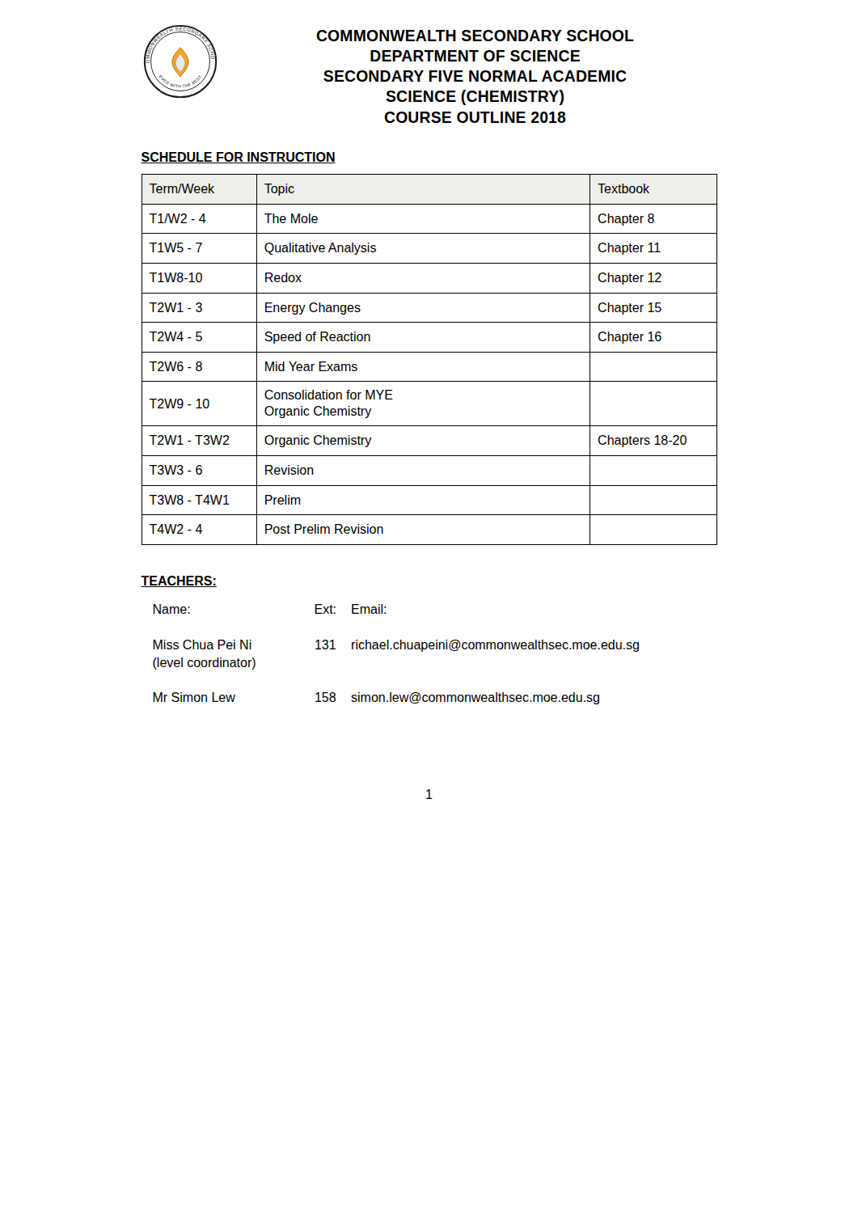COMMONWEALTH SECONDARY SCHOOL EVER WITH THE BEST
COMMONWEALTH SECONDARY SCHOOL
DEPARTMENT OF SCIENCE
SECONDARY FIVE NORMAL ACADEMIC
SCIENCE (CHEMISTRY)
COURSE OUTLINE 2018
SCHEDULE FOR INSTRUCTION
| Term/Week | Topic | Textbook |
| --- | --- | --- |
| T1/W2 - 4 | The Mole | Chapter 8 |
| T1W5 - 7 | Qualitative Analysis | Chapter 11 |
| T1W8-10 | Redox | Chapter 12 |
| T2W1 - 3 | Energy Changes | Chapter 15 |
| T2W4 - 5 | Speed of Reaction | Chapter 16 |
| T2W6 - 8 | Mid Year Exams | |
| T2W9 - 10 | Consolidation for MYE Organic Chemistry | |
| T2W1 - T3W2 | Organic Chemistry | Chapters 18-20 |
| T3W3 - 6 | Revision | |
| T3W8 - T4W1 | Prelim | |
| T4W2 - 4 | Post Prelim Revision | |
TEACHERS:
| Name: | Ext: | Email: |
| Miss Chua Pei Ni (level coordinator) | 131 | richael.chuapeini@commonwealthsec.moe.edu.sg |
| Mr Simon Lew | 158 | simon.lew@commonwealthsec.moe.edu.sg |
1